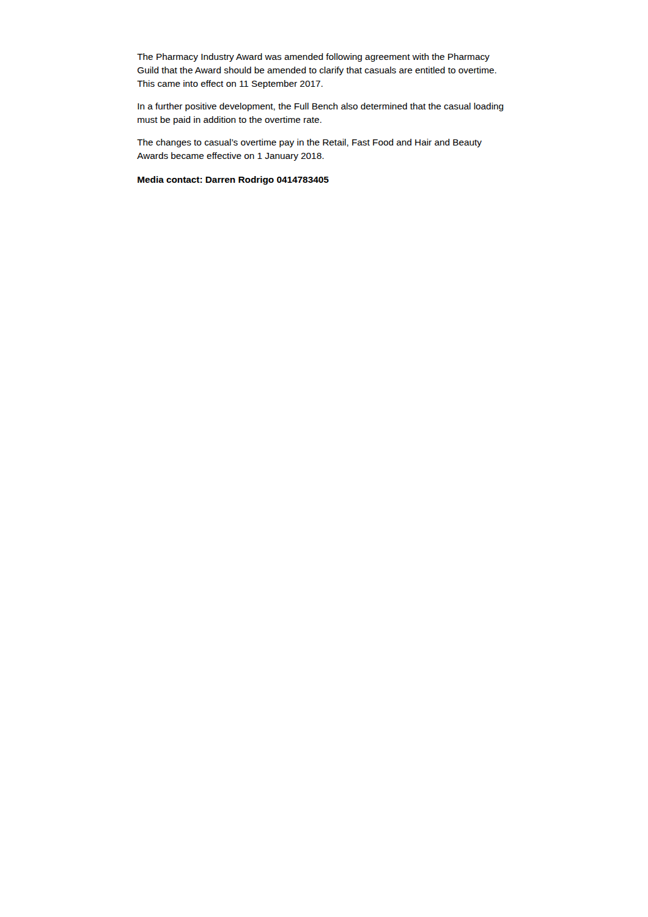The Pharmacy Industry Award was amended following agreement with the Pharmacy Guild that the Award should be amended to clarify that casuals are entitled to overtime. This came into effect on 11 September 2017.
In a further positive development, the Full Bench also determined that the casual loading must be paid in addition to the overtime rate.
The changes to casual’s overtime pay in the Retail, Fast Food and Hair and Beauty Awards became effective on 1 January 2018.
Media contact: Darren Rodrigo 0414783405